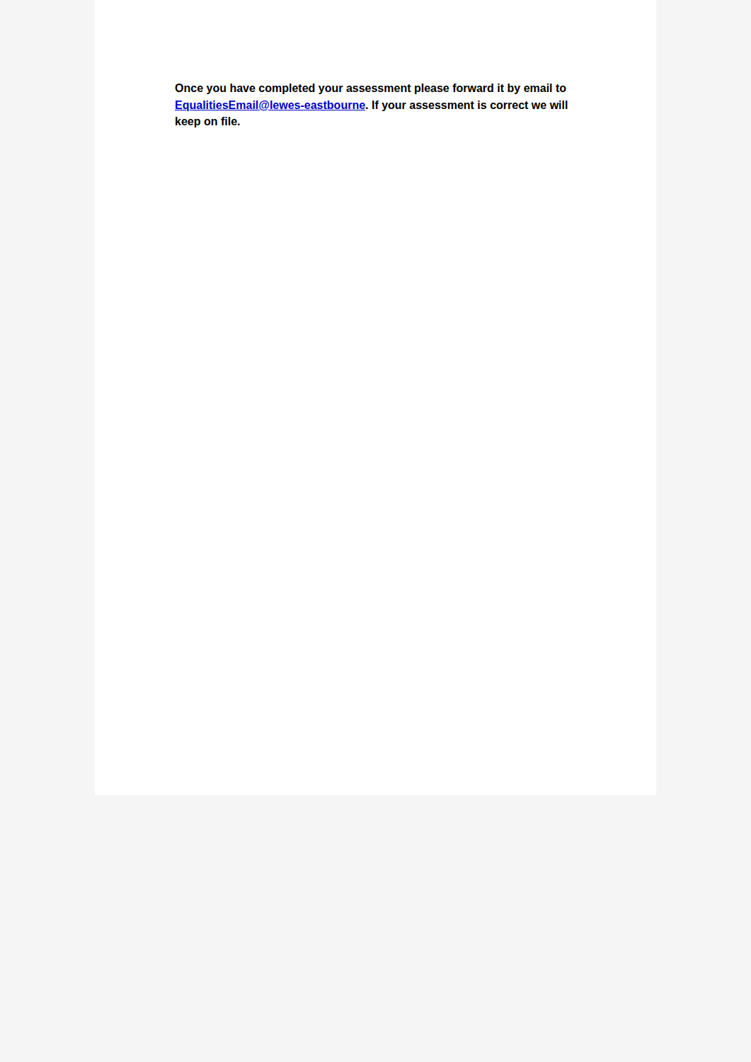Once you have completed your assessment please forward it by email to EqualitiesEmail@lewes-eastbourne. If your assessment is correct we will keep on file.